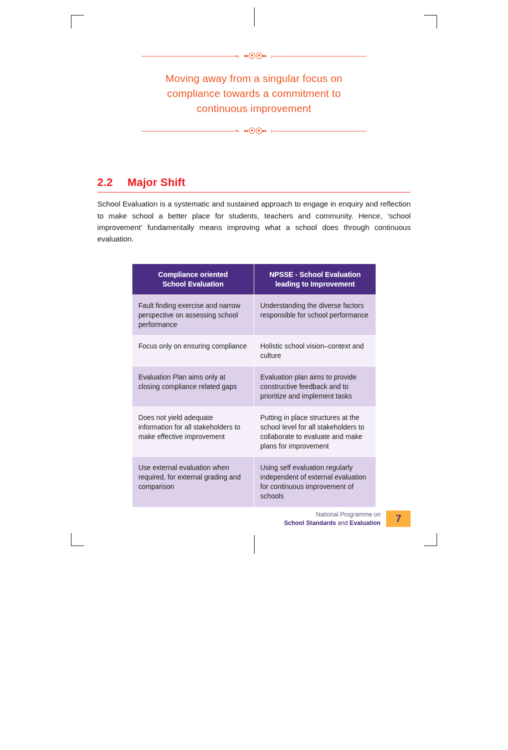•› ••⦿⦿•• ›
Moving away from a singular focus on
compliance towards a commitment to
continuous improvement
•‹ ••⦿⦿•• ‹
2.2 Major Shift
School Evaluation is a systematic and sustained approach to engage in enquiry and reflection to make school a better place for students, teachers and community. Hence, ‘school improvement’ fundamentally means improving what a school does through continuous evaluation.
| Compliance oriented School Evaluation | NPSSE - School Evaluation leading to Improvement |
| --- | --- |
| Fault finding exercise and narrow perspective on assessing school performance | Understanding the diverse factors responsible for school performance |
| Focus only on ensuring compliance | Holistic school vision–context and culture |
| Evaluation Plan aims only at closing compliance related gaps | Evaluation plan aims to provide constructive feedback and to prioritize and implement tasks |
| Does not yield adequate information for all stakeholders to make effective improvement | Putting in place structures at the school level for all stakeholders to collaborate to evaluate and make plans for improvement |
| Use external evaluation when required, for external grading and comparison | Using self evaluation regularly independent of external evaluation for continuous improvement of schools |
National Programme on
School Standards and Evaluation
7